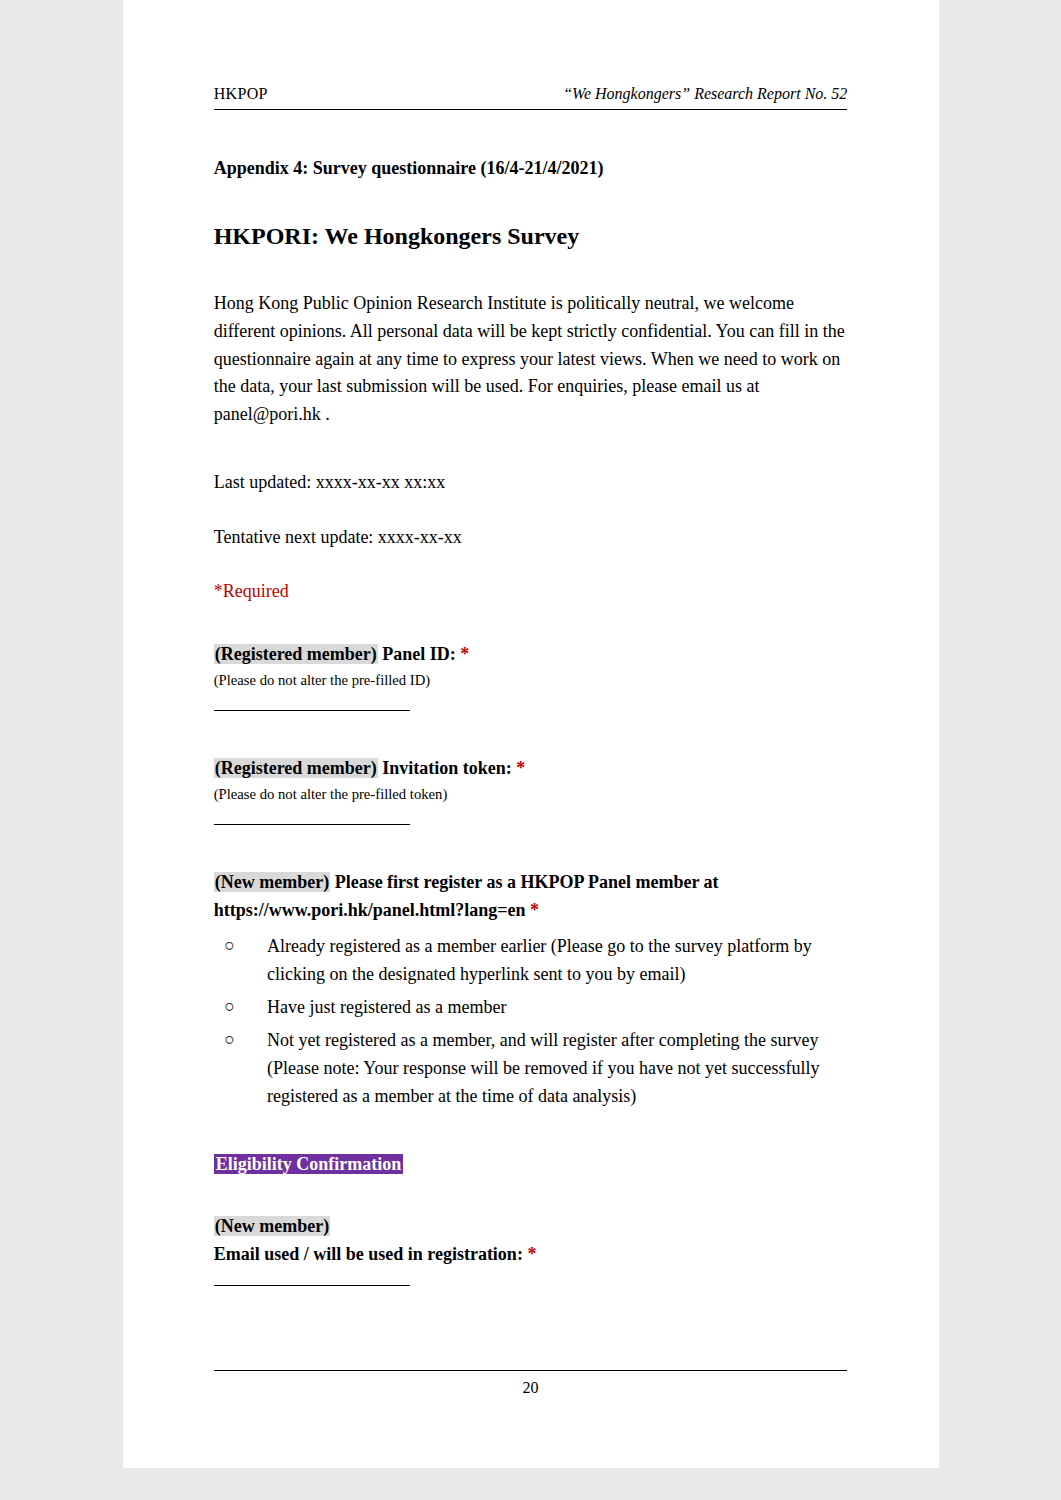HKPOP “We Hongkongers” Research Report No. 52
Appendix 4: Survey questionnaire (16/4-21/4/2021)
HKPORI: We Hongkongers Survey
Hong Kong Public Opinion Research Institute is politically neutral, we welcome different opinions. All personal data will be kept strictly confidential. You can fill in the questionnaire again at any time to express your latest views. When we need to work on the data, your last submission will be used. For enquiries, please email us at panel@pori.hk .
Last updated: xxxx-xx-xx xx:xx
Tentative next update: xxxx-xx-xx
*Required
(Registered member) Panel ID: *
(Please do not alter the pre-filled ID)
(Registered member) Invitation token: *
(Please do not alter the pre-filled token)
(New member) Please first register as a HKPOP Panel member at
https://www.pori.hk/panel.html?lang=en *
Already registered as a member earlier (Please go to the survey platform by clicking on the designated hyperlink sent to you by email)
Have just registered as a member
Not yet registered as a member, and will register after completing the survey (Please note: Your response will be removed if you have not yet successfully registered as a member at the time of data analysis)
Eligibility Confirmation
(New member)
Email used / will be used in registration: *
20